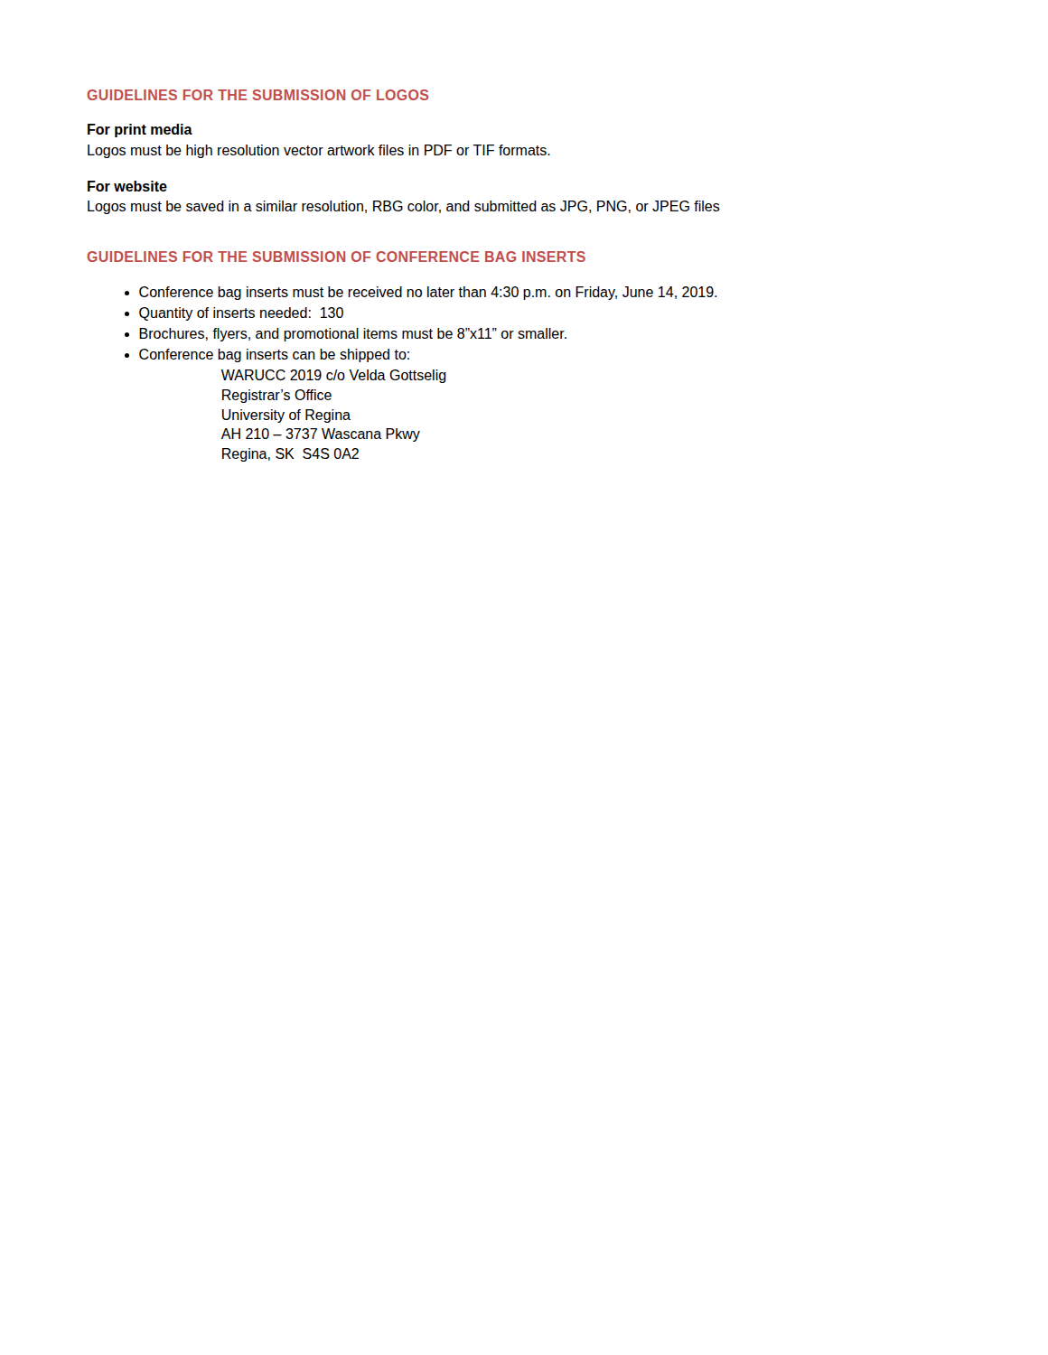GUIDELINES FOR THE SUBMISSION OF LOGOS
For print media
Logos must be high resolution vector artwork files in PDF or TIF formats.
For website
Logos must be saved in a similar resolution, RBG color, and submitted as JPG, PNG, or JPEG files
GUIDELINES FOR THE SUBMISSION OF CONFERENCE BAG INSERTS
Conference bag inserts must be received no later than 4:30 p.m. on Friday, June 14, 2019.
Quantity of inserts needed: 130
Brochures, flyers, and promotional items must be 8”x11” or smaller.
Conference bag inserts can be shipped to:
WARUCC 2019 c/o Velda Gottselig
Registrar’s Office
University of Regina
AH 210 – 3737 Wascana Pkwy
Regina, SK S4S 0A2